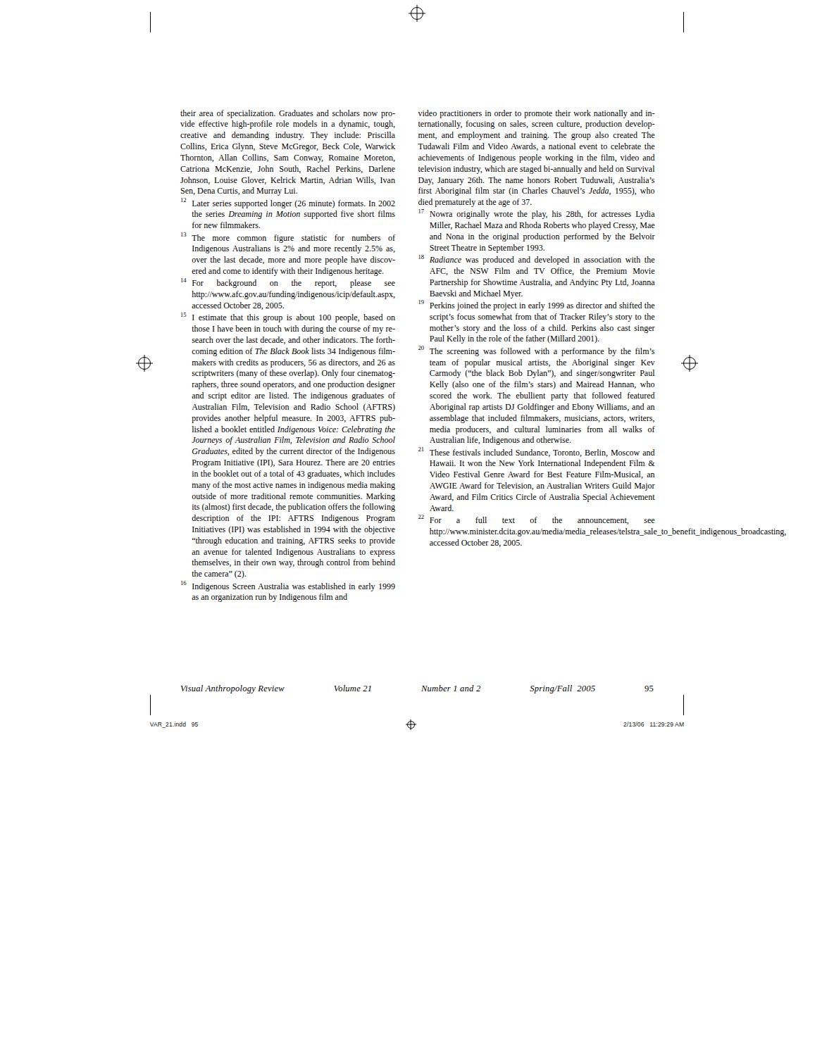their area of specialization. Graduates and scholars now provide effective high-profile role models in a dynamic, tough, creative and demanding industry. They include: Priscilla Collins, Erica Glynn, Steve McGregor, Beck Cole, Warwick Thornton, Allan Collins, Sam Conway, Romaine Moreton, Catriona McKenzie, John South, Rachel Perkins, Darlene Johnson, Louise Glover, Kelrick Martin, Adrian Wills, Ivan Sen, Dena Curtis, and Murray Lui.
12 Later series supported longer (26 minute) formats. In 2002 the series Dreaming in Motion supported five short films for new filmmakers.
13 The more common figure statistic for numbers of Indigenous Australians is 2% and more recently 2.5% as, over the last decade, more and more people have discovered and come to identify with their Indigenous heritage.
14 For background on the report, please see http://www.afc.gov.au/funding/indigenous/icip/default.aspx, accessed October 28, 2005.
15 I estimate that this group is about 100 people, based on those I have been in touch with during the course of my research over the last decade, and other indicators. The forthcoming edition of The Black Book lists 34 Indigenous filmmakers with credits as producers, 56 as directors, and 26 as scriptwriters (many of these overlap). Only four cinematographers, three sound operators, and one production designer and script editor are listed. The indigenous graduates of Australian Film, Television and Radio School (AFTRS) provides another helpful measure. In 2003, AFTRS published a booklet entitled Indigenous Voice: Celebrating the Journeys of Australian Film, Television and Radio School Graduates, edited by the current director of the Indigenous Program Initiative (IPI), Sara Hourez. There are 20 entries in the booklet out of a total of 43 graduates, which includes many of the most active names in indigenous media making outside of more traditional remote communities. Marking its (almost) first decade, the publication offers the following description of the IPI: AFTRS Indigenous Program Initiatives (IPI) was established in 1994 with the objective “through education and training, AFTRS seeks to provide an avenue for talented Indigenous Australians to express themselves, in their own way, through control from behind the camera” (2).
16 Indigenous Screen Australia was established in early 1999 as an organization run by Indigenous film and
video practitioners in order to promote their work nationally and internationally, focusing on sales, screen culture, production development, and employment and training. The group also created The Tudawali Film and Video Awards, a national event to celebrate the achievements of Indigenous people working in the film, video and television industry, which are staged bi-annually and held on Survival Day, January 26th. The name honors Robert Tuduwali, Australia’s first Aboriginal film star (in Charles Chauvel’s Jedda, 1955), who died prematurely at the age of 37.
17 Nowra originally wrote the play, his 28th, for actresses Lydia Miller, Rachael Maza and Rhoda Roberts who played Cressy, Mae and Nona in the original production performed by the Belvoir Street Theatre in September 1993.
18 Radiance was produced and developed in association with the AFC, the NSW Film and TV Office, the Premium Movie Partnership for Showtime Australia, and Andyinc Pty Ltd, Joanna Baevski and Michael Myer.
19 Perkins joined the project in early 1999 as director and shifted the script’s focus somewhat from that of Tracker Riley’s story to the mother’s story and the loss of a child. Perkins also cast singer Paul Kelly in the role of the father (Millard 2001).
20 The screening was followed with a performance by the film’s team of popular musical artists, the Aboriginal singer Kev Carmody (“the black Bob Dylan”), and singer/songwriter Paul Kelly (also one of the film’s stars) and Mairead Hannan, who scored the work. The ebullient party that followed featured Aboriginal rap artists DJ Goldfinger and Ebony Williams, and an assemblage that included filmmakers, musicians, actors, writers, media producers, and cultural luminaries from all walks of Australian life, Indigenous and otherwise.
21 These festivals included Sundance, Toronto, Berlin, Moscow and Hawaii. It won the New York International Independent Film & Video Festival Genre Award for Best Feature Film-Musical, an AWGIE Award for Television, an Australian Writers Guild Major Award, and Film Critics Circle of Australia Special Achievement Award.
22 For a full text of the announcement, see http://www.minister.dcita.gov.au/media/media_releases/telstra_sale_to_benefit_indigenous_broadcasting, accessed October 28, 2005.
Visual Anthropology Review Volume 21 Number 1 and 2 Spring/Fall 2005 95
VAR_21.indd 95
2/13/06 11:29:29 AM